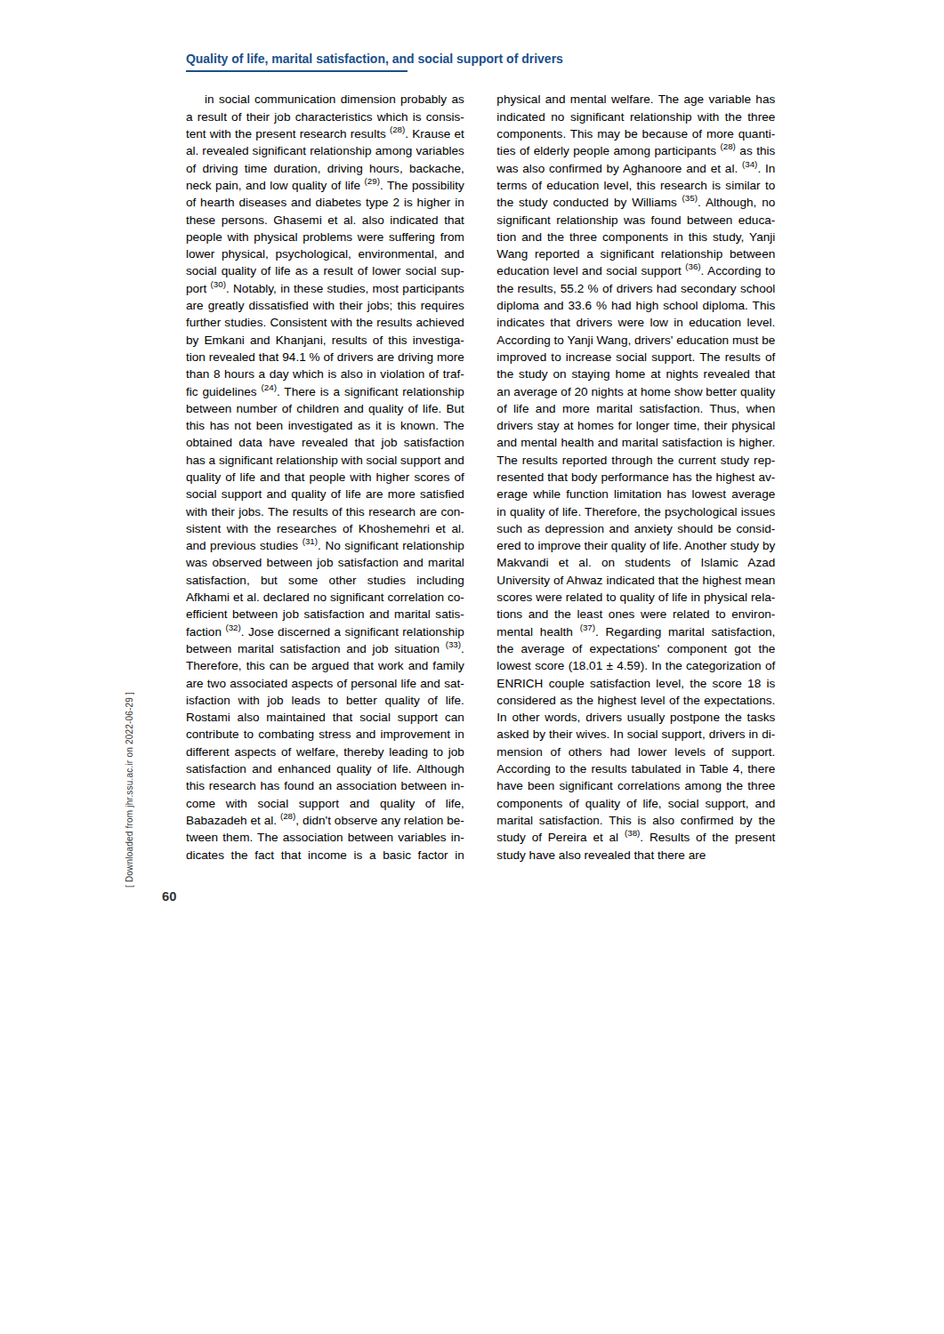[ Downloaded from jhr.ssu.ac.ir on 2022-06-29 ]
Quality of life, marital satisfaction, and social support of drivers
in social communication dimension probably as a result of their job characteristics which is consistent with the present research results (28). Krause et al. revealed significant relationship among variables of driving time duration, driving hours, backache, neck pain, and low quality of life (29). The possibility of hearth diseases and diabetes type 2 is higher in these persons. Ghasemi et al. also indicated that people with physical problems were suffering from lower physical, psychological, environmental, and social quality of life as a result of lower social support (30). Notably, in these studies, most participants are greatly dissatisfied with their jobs; this requires further studies. Consistent with the results achieved by Emkani and Khanjani, results of this investigation revealed that 94.1 % of drivers are driving more than 8 hours a day which is also in violation of traffic guidelines (24). There is a significant relationship between number of children and quality of life. But this has not been investigated as it is known. The obtained data have revealed that job satisfaction has a significant relationship with social support and quality of life and that people with higher scores of social support and quality of life are more satisfied with their jobs. The results of this research are consistent with the researches of Khoshemehri et al. and previous studies (31). No significant relationship was observed between job satisfaction and marital satisfaction, but some other studies including Afkhami et al. declared no significant correlation coefficient between job satisfaction and marital satisfaction (32). Jose discerned a significant relationship between marital satisfaction and job situation (33). Therefore, this can be argued that work and family are two associated aspects of personal life and satisfaction with job leads to better quality of life. Rostami also maintained that social support can contribute to combating stress and improvement in different aspects of welfare, thereby leading to job satisfaction and enhanced quality of life. Although this research has found an association between income with social support and quality of life, Babazadeh et al. (28), didn't observe any relation between them. The association between variables indicates the fact that income is a basic factor in physical and mental welfare. The age variable has indicated no significant relationship with the three components. This may be because of more quantities of elderly people among participants (28) as this was also confirmed by Aghanoore and et al. (34). In terms of education level, this research is similar to the study conducted by Williams (35). Although, no significant relationship was found between education and the three components in this study, Yanji Wang reported a significant relationship between education level and social support (36). According to the results, 55.2 % of drivers had secondary school diploma and 33.6 % had high school diploma. This indicates that drivers were low in education level. According to Yanji Wang, drivers' education must be improved to increase social support. The results of the study on staying home at nights revealed that an average of 20 nights at home show better quality of life and more marital satisfaction. Thus, when drivers stay at homes for longer time, their physical and mental health and marital satisfaction is higher. The results reported through the current study represented that body performance has the highest average while function limitation has lowest average in quality of life. Therefore, the psychological issues such as depression and anxiety should be considered to improve their quality of life. Another study by Makvandi et al. on students of Islamic Azad University of Ahwaz indicated that the highest mean scores were related to quality of life in physical relations and the least ones were related to environmental health (37). Regarding marital satisfaction, the average of expectations' component got the lowest score (18.01 ± 4.59). In the categorization of ENRICH couple satisfaction level, the score 18 is considered as the highest level of the expectations. In other words, drivers usually postpone the tasks asked by their wives. In social support, drivers in dimension of others had lower levels of support. According to the results tabulated in Table 4, there have been significant correlations among the three components of quality of life, social support, and marital satisfaction. This is also confirmed by the study of Pereira et al (38). Results of the present study have also revealed that there are
60